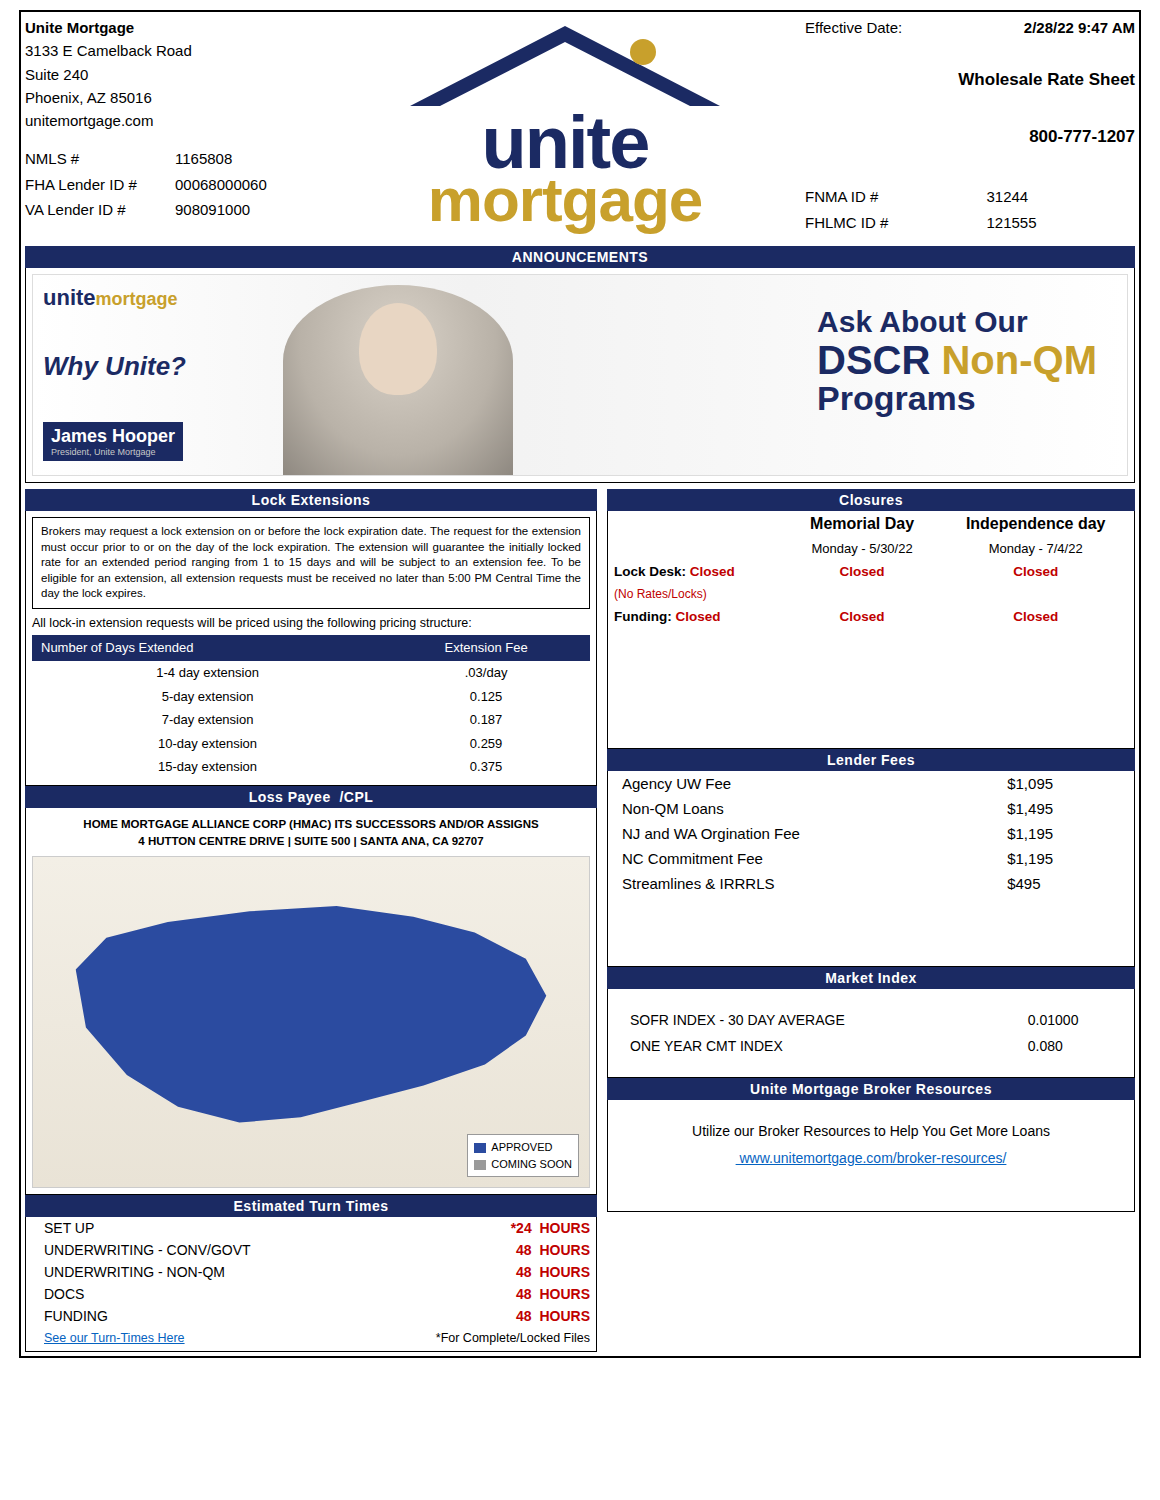Unite Mortgage
3133 E Camelback Road
Suite 240
Phoenix, AZ 85016
unitemortgage.com
| NMLS # | 1165808 |
| FHA Lender ID # | 00068000060 |
| VA Lender ID # | 908091000 |
unite
mortgage
Effective Date: 2/28/22 9:47 AM
Wholesale Rate Sheet
800-777-1207
| FNMA ID # | 31244 |
| FHLMC ID # | 121555 |
ANNOUNCEMENTS
unitemortgage
Why Unite?
James HooperPresident, Unite Mortgage
Ask About Our
DSCR Non-QM
Programs
Lock Extensions
Brokers may request a lock extension on or before the lock expiration date. The request for the extension must occur prior to or on the day of the lock expiration. The extension will guarantee the initially locked rate for an extended period ranging from 1 to 15 days and will be subject to an extension fee. To be eligible for an extension, all extension requests must be received no later than 5:00 PM Central Time the day the lock expires.
All lock-in extension requests will be priced using the following pricing structure:
| Number of Days Extended | Extension Fee |
| --- | --- |
| 1-4 day extension | .03/day |
| 5-day extension | 0.125 |
| 7-day extension | 0.187 |
| 10-day extension | 0.259 |
| 15-day extension | 0.375 |
Loss Payee /CPL
HOME MORTGAGE ALLIANCE CORP (HMAC) ITS SUCCESSORS AND/OR ASSIGNS
4 HUTTON CENTRE DRIVE | SUITE 500 | SANTA ANA, CA 92707
APPROVED
COMING SOON
Estimated Turn Times
| SET UP | *24 HOURS |
| UNDERWRITING - CONV/GOVT | 48 HOURS |
| UNDERWRITING - NON-QM | 48 HOURS |
| DOCS | 48 HOURS |
| FUNDING | 48 HOURS |
See our Turn-Times Here *For Complete/Locked Files
Closures
| | Memorial Day | Independence day |
| | Monday - 5/30/22 | Monday - 7/4/22 |
| Lock Desk: Closed | Closed | Closed |
| (No Rates/Locks) | | |
| Funding: Closed | Closed | Closed |
Lender Fees
| Agency UW Fee | $1,095 |
| Non-QM Loans | $1,495 |
| NJ and WA Orgination Fee | $1,195 |
| NC Commitment Fee | $1,195 |
| Streamlines & IRRRLS | $495 |
Market Index
| SOFR INDEX - 30 DAY AVERAGE | 0.01000 |
| ONE YEAR CMT INDEX | 0.080 |
Unite Mortgage Broker Resources
Utilize our Broker Resources to Help You Get More Loans
www.unitemortgage.com/broker-resources/